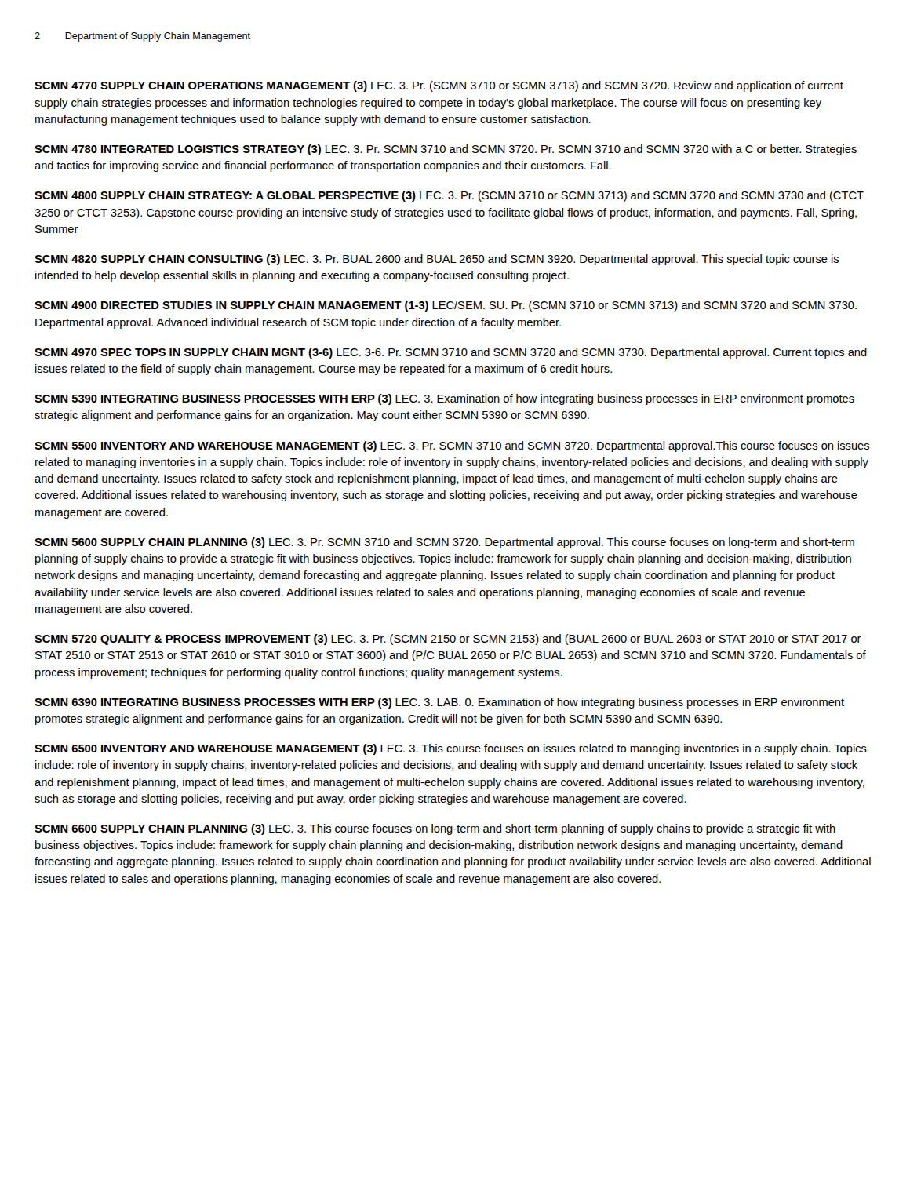2 Department of Supply Chain Management
SCMN 4770 SUPPLY CHAIN OPERATIONS MANAGEMENT (3) LEC. 3. Pr. (SCMN 3710 or SCMN 3713) and SCMN 3720. Review and application of current supply chain strategies processes and information technologies required to compete in today's global marketplace. The course will focus on presenting key manufacturing management techniques used to balance supply with demand to ensure customer satisfaction.
SCMN 4780 INTEGRATED LOGISTICS STRATEGY (3) LEC. 3. Pr. SCMN 3710 and SCMN 3720. Pr. SCMN 3710 and SCMN 3720 with a C or better. Strategies and tactics for improving service and financial performance of transportation companies and their customers. Fall.
SCMN 4800 SUPPLY CHAIN STRATEGY: A GLOBAL PERSPECTIVE (3) LEC. 3. Pr. (SCMN 3710 or SCMN 3713) and SCMN 3720 and SCMN 3730 and (CTCT 3250 or CTCT 3253). Capstone course providing an intensive study of strategies used to facilitate global flows of product, information, and payments. Fall, Spring, Summer
SCMN 4820 SUPPLY CHAIN CONSULTING (3) LEC. 3. Pr. BUAL 2600 and BUAL 2650 and SCMN 3920. Departmental approval. This special topic course is intended to help develop essential skills in planning and executing a company-focused consulting project.
SCMN 4900 DIRECTED STUDIES IN SUPPLY CHAIN MANAGEMENT (1-3) LEC/SEM. SU. Pr. (SCMN 3710 or SCMN 3713) and SCMN 3720 and SCMN 3730. Departmental approval. Advanced individual research of SCM topic under direction of a faculty member.
SCMN 4970 SPEC TOPS IN SUPPLY CHAIN MGNT (3-6) LEC. 3-6. Pr. SCMN 3710 and SCMN 3720 and SCMN 3730. Departmental approval. Current topics and issues related to the field of supply chain management. Course may be repeated for a maximum of 6 credit hours.
SCMN 5390 INTEGRATING BUSINESS PROCESSES WITH ERP (3) LEC. 3. Examination of how integrating business processes in ERP environment promotes strategic alignment and performance gains for an organization. May count either SCMN 5390 or SCMN 6390.
SCMN 5500 INVENTORY AND WAREHOUSE MANAGEMENT (3) LEC. 3. Pr. SCMN 3710 and SCMN 3720. Departmental approval.This course focuses on issues related to managing inventories in a supply chain. Topics include: role of inventory in supply chains, inventory-related policies and decisions, and dealing with supply and demand uncertainty. Issues related to safety stock and replenishment planning, impact of lead times, and management of multi-echelon supply chains are covered. Additional issues related to warehousing inventory, such as storage and slotting policies, receiving and put away, order picking strategies and warehouse management are covered.
SCMN 5600 SUPPLY CHAIN PLANNING (3) LEC. 3. Pr. SCMN 3710 and SCMN 3720. Departmental approval. This course focuses on long-term and short-term planning of supply chains to provide a strategic fit with business objectives. Topics include: framework for supply chain planning and decision-making, distribution network designs and managing uncertainty, demand forecasting and aggregate planning. Issues related to supply chain coordination and planning for product availability under service levels are also covered. Additional issues related to sales and operations planning, managing economies of scale and revenue management are also covered.
SCMN 5720 QUALITY & PROCESS IMPROVEMENT (3) LEC. 3. Pr. (SCMN 2150 or SCMN 2153) and (BUAL 2600 or BUAL 2603 or STAT 2010 or STAT 2017 or STAT 2510 or STAT 2513 or STAT 2610 or STAT 3010 or STAT 3600) and (P/C BUAL 2650 or P/C BUAL 2653) and SCMN 3710 and SCMN 3720. Fundamentals of process improvement; techniques for performing quality control functions; quality management systems.
SCMN 6390 INTEGRATING BUSINESS PROCESSES WITH ERP (3) LEC. 3. LAB. 0. Examination of how integrating business processes in ERP environment promotes strategic alignment and performance gains for an organization. Credit will not be given for both SCMN 5390 and SCMN 6390.
SCMN 6500 INVENTORY AND WAREHOUSE MANAGEMENT (3) LEC. 3. This course focuses on issues related to managing inventories in a supply chain. Topics include: role of inventory in supply chains, inventory-related policies and decisions, and dealing with supply and demand uncertainty. Issues related to safety stock and replenishment planning, impact of lead times, and management of multi-echelon supply chains are covered. Additional issues related to warehousing inventory, such as storage and slotting policies, receiving and put away, order picking strategies and warehouse management are covered.
SCMN 6600 SUPPLY CHAIN PLANNING (3) LEC. 3. This course focuses on long-term and short-term planning of supply chains to provide a strategic fit with business objectives. Topics include: framework for supply chain planning and decision-making, distribution network designs and managing uncertainty, demand forecasting and aggregate planning. Issues related to supply chain coordination and planning for product availability under service levels are also covered. Additional issues related to sales and operations planning, managing economies of scale and revenue management are also covered.